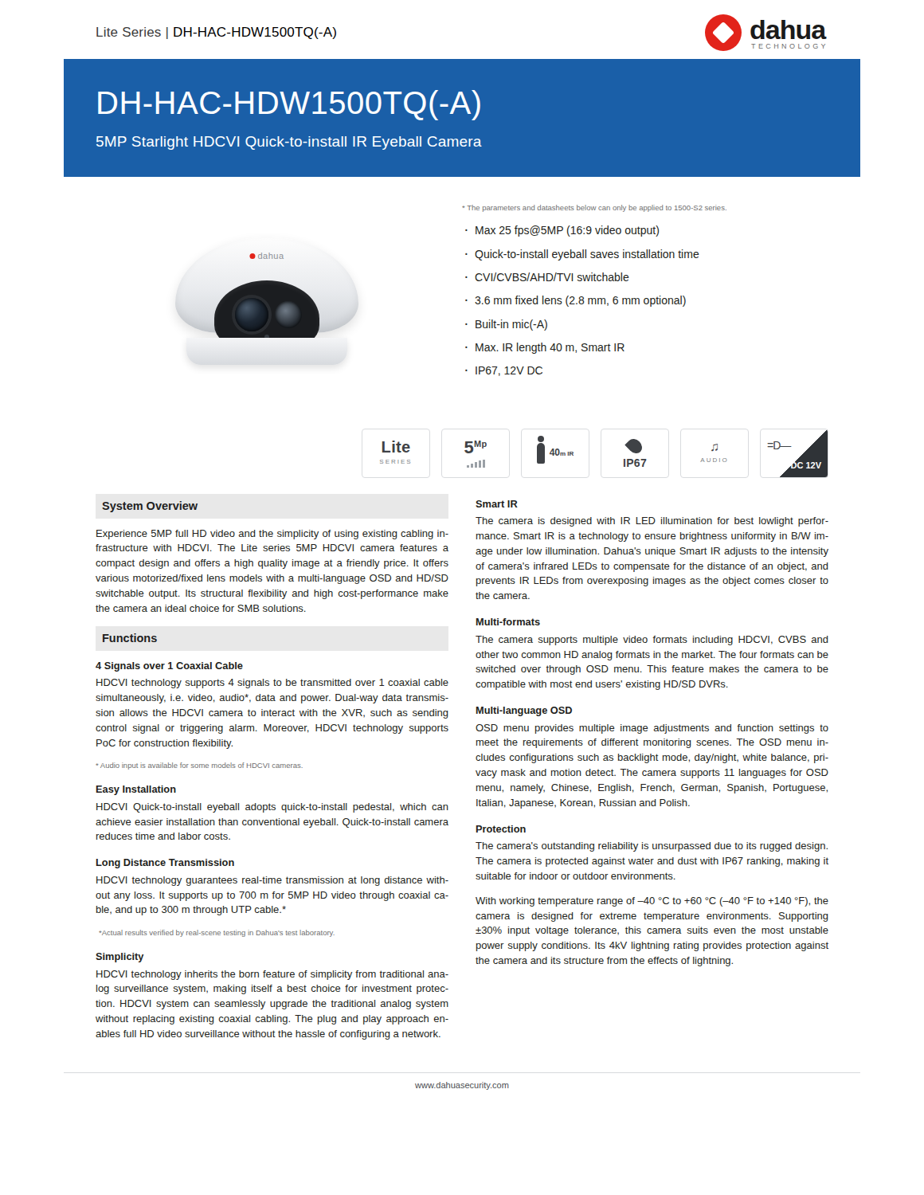Lite Series | DH-HAC-HDW1500TQ(-A)
dahua
Technology
DH-HAC-HDW1500TQ(-A)
5MP Starlight HDCVI Quick-to-install IR Eyeball Camera
dahua
* The parameters and datasheets below can only be applied to 1500-S2 series.
Max 25 fps@5MP (16:9 video output)
Quick-to-install eyeball saves installation time
CVI/CVBS/AHD/TVI switchable
3.6 mm fixed lens (2.8 mm, 6 mm optional)
Built-in mic(-A)
Max. IR length 40 m, Smart IR
IP67, 12V DC
Lite
Series
5Mp
40m IR
IP67
♫
Audio
=D—
DC 12V
System Overview
Experience 5MP full HD video and the simplicity of using existing cabling infrastructure with HDCVI. The Lite series 5MP HDCVI camera features a compact design and offers a high quality image at a friendly price. It offers various motorized/fixed lens models with a multi-language OSD and HD/SD switchable output. Its structural flexibility and high cost-performance make the camera an ideal choice for SMB solutions.
Functions
4 Signals over 1 Coaxial Cable
HDCVI technology supports 4 signals to be transmitted over 1 coaxial cable simultaneously, i.e. video, audio*, data and power. Dual-way data transmission allows the HDCVI camera to interact with the XVR, such as sending control signal or triggering alarm. Moreover, HDCVI technology supports PoC for construction flexibility.
* Audio input is available for some models of HDCVI cameras.
Easy Installation
HDCVI Quick-to-install eyeball adopts quick-to-install pedestal, which can achieve easier installation than conventional eyeball. Quick-to-install camera reduces time and labor costs.
Long Distance Transmission
HDCVI technology guarantees real-time transmission at long distance without any loss. It supports up to 700 m for 5MP HD video through coaxial cable, and up to 300 m through UTP cable.*
*Actual results verified by real-scene testing in Dahua's test laboratory.
Simplicity
HDCVI technology inherits the born feature of simplicity from traditional analog surveillance system, making itself a best choice for investment protection. HDCVI system can seamlessly upgrade the traditional analog system without replacing existing coaxial cabling. The plug and play approach enables full HD video surveillance without the hassle of configuring a network.
Smart IR
The camera is designed with IR LED illumination for best lowlight performance. Smart IR is a technology to ensure brightness uniformity in B/W image under low illumination. Dahua's unique Smart IR adjusts to the intensity of camera's infrared LEDs to compensate for the distance of an object, and prevents IR LEDs from overexposing images as the object comes closer to the camera.
Multi-formats
The camera supports multiple video formats including HDCVI, CVBS and other two common HD analog formats in the market. The four formats can be switched over through OSD menu. This feature makes the camera to be compatible with most end users' existing HD/SD DVRs.
Multi-language OSD
OSD menu provides multiple image adjustments and function settings to meet the requirements of different monitoring scenes. The OSD menu includes configurations such as backlight mode, day/night, white balance, privacy mask and motion detect. The camera supports 11 languages for OSD menu, namely, Chinese, English, French, German, Spanish, Portuguese, Italian, Japanese, Korean, Russian and Polish.
Protection
The camera's outstanding reliability is unsurpassed due to its rugged design. The camera is protected against water and dust with IP67 ranking, making it suitable for indoor or outdoor environments.
With working temperature range of –40 °C to +60 °C (–40 °F to +140 °F), the camera is designed for extreme temperature environments. Supporting ±30% input voltage tolerance, this camera suits even the most unstable power supply conditions. Its 4kV lightning rating provides protection against the camera and its structure from the effects of lightning.
www.dahuasecurity.com